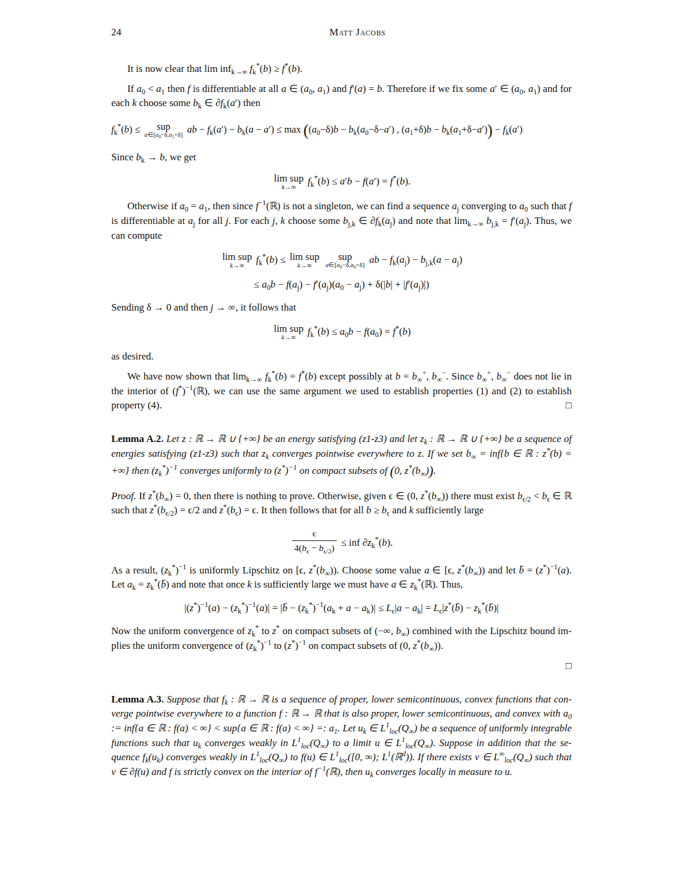24 Matt Jacobs
It is now clear that lim infk→∞ fk*(b) ≥ f*(b).
If a0 < a1 then f is differentiable at all a ∈ (a0, a1) and f′(a) = b. Therefore if we fix some a′ ∈ (a0, a1) and for each k choose some bk ∈ ∂fk(a′) then
fk*(b) ≤ sup a∈[a0−δ,a1+δ] ab − fk(a′) − bk(a − a′) ≤ max ((a0−δ)b − bk(a0−δ−a′) , (a1+δ)b − bk(a1+δ−a′)) − fk(a′)
Since bk → b, we get
lim sup k→∞ fk*(b) ≤ a′b − f(a′) = f*(b).
Otherwise if a0 = a1, then since f−1(ℝ) is not a singleton, we can find a sequence aj converging to a0 such that f is differentiable at aj for all j. For each j, k choose some bj,k ∈ ∂fk(aj) and note that limk→∞ bj,k = f′(aj). Thus, we can compute
lim sup k→∞ fk*(b) ≤ lim sup k→∞ sup a∈[a0−δ,a0+δ] ab − fk(aj) − bj,k(a − aj)
≤ a0b − f(aj) − f′(aj)(a0 − aj) + δ(|b| + |f′(aj)|)
Sending δ → 0 and then j → ∞, it follows that
lim sup k→∞ fk*(b) ≤ a0b − f(a0) = f*(b)
as desired.
We have now shown that limk→∞ fk*(b) = f*(b) except possibly at b = b∞+, b∞−. Since b∞+, b∞− does not lie in the interior of (f*)−1(ℝ), we can use the same argument we used to establish properties (1) and (2) to establish property (4). □
Lemma A.2. Let z : ℝ → ℝ ∪ {+∞} be an energy satisfying (z1-z3) and let zk : ℝ → ℝ ∪ {+∞} be a sequence of energies satisfying (z1-z3) such that zk converges pointwise everywhere to z. If we set b∞ = inf{b ∈ ℝ : z*(b) = +∞} then (zk*)−1 converges uniformly to (z*)−1 on compact subsets of (0, z*(b∞)).
Proof. If z*(b∞) = 0, then there is nothing to prove. Otherwise, given ϵ ∈ (0, z*(b∞)) there must exist bϵ/2 < bϵ ∈ ℝ such that z*(bϵ/2) = ϵ/2 and z*(bϵ) = ϵ. It then follows that for all b ≥ bϵ and k sufficiently large
ϵ 4(bϵ − bϵ/2) ≤ inf ∂zk*(b).
As a result, (zk*)−1 is uniformly Lipschitz on [ϵ, z*(b∞)). Choose some value a ∈ [ϵ, z*(b∞)) and let b̄ = (z*)−1(a). Let ak = zk*(b̄) and note that once k is sufficiently large we must have a ∈ zk*(ℝ). Thus,
|(z*)−1(a) − (zk*)−1(a)| = |b̄ − (zk*)−1(ak + a − ak)| ≤ Lϵ|a − ak| = Lϵ|z*(b̄) − zk*(b̄)|
Now the uniform convergence of zk* to z* on compact subsets of (−∞, b∞) combined with the Lipschitz bound implies the uniform convergence of (zk*)−1 to (z*)−1 on compact subsets of (0, z*(b∞)).
□
Lemma A.3. Suppose that fk : ℝ → ℝ is a sequence of proper, lower semicontinuous, convex functions that converge pointwise everywhere to a function f : ℝ → ℝ that is also proper, lower semicontinuous, and convex with a0 := inf{a ∈ ℝ : f(a) < ∞} < sup{a ∈ ℝ : f(a) < ∞} =: a1. Let uk ∈ L1loc(Q∞) be a sequence of uniformly integrable functions such that uk converges weakly in L1loc(Q∞) to a limit u ∈ L1loc(Q∞). Suppose in addition that the sequence fk(uk) converges weakly in L1loc(Q∞) to f(u) ∈ L1loc([0, ∞); L1(ℝd)). If there exists v ∈ L∞loc(Q∞) such that v ∈ ∂f(u) and f is strictly convex on the interior of f−1(ℝ), then uk converges locally in measure to u.